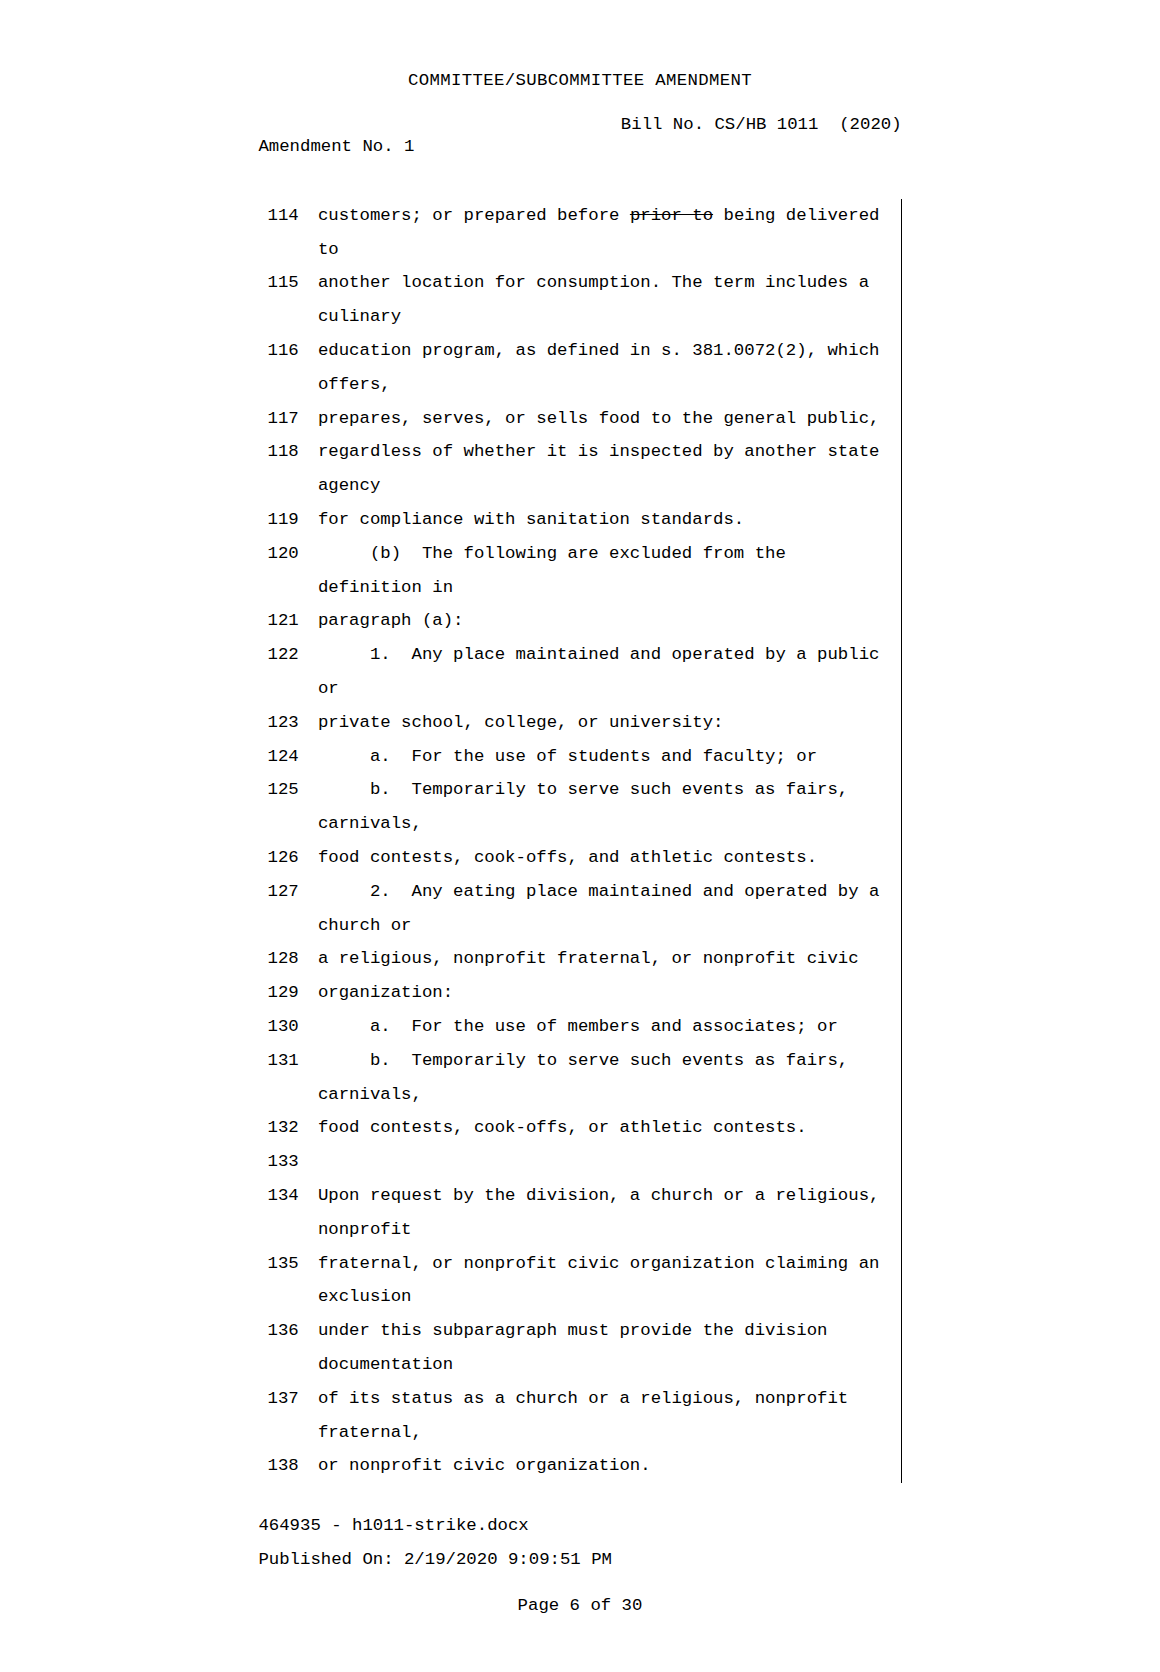COMMITTEE/SUBCOMMITTEE AMENDMENT
Bill No. CS/HB 1011 (2020)
Amendment No. 1
customers; or prepared before prior to being delivered to
another location for consumption. The term includes a culinary
education program, as defined in s. 381.0072(2), which offers,
prepares, serves, or sells food to the general public,
regardless of whether it is inspected by another state agency
for compliance with sanitation standards.
(b) The following are excluded from the definition in
paragraph (a):
1. Any place maintained and operated by a public or
private school, college, or university:
a. For the use of students and faculty; or
b. Temporarily to serve such events as fairs, carnivals,
food contests, cook-offs, and athletic contests.
2. Any eating place maintained and operated by a church or
a religious, nonprofit fraternal, or nonprofit civic
organization:
a. For the use of members and associates; or
b. Temporarily to serve such events as fairs, carnivals,
food contests, cook-offs, or athletic contests.
Upon request by the division, a church or a religious, nonprofit
fraternal, or nonprofit civic organization claiming an exclusion
under this subparagraph must provide the division documentation
of its status as a church or a religious, nonprofit fraternal,
or nonprofit civic organization.
464935 - h1011-strike.docx
Published On: 2/19/2020 9:09:51 PM
Page 6 of 30